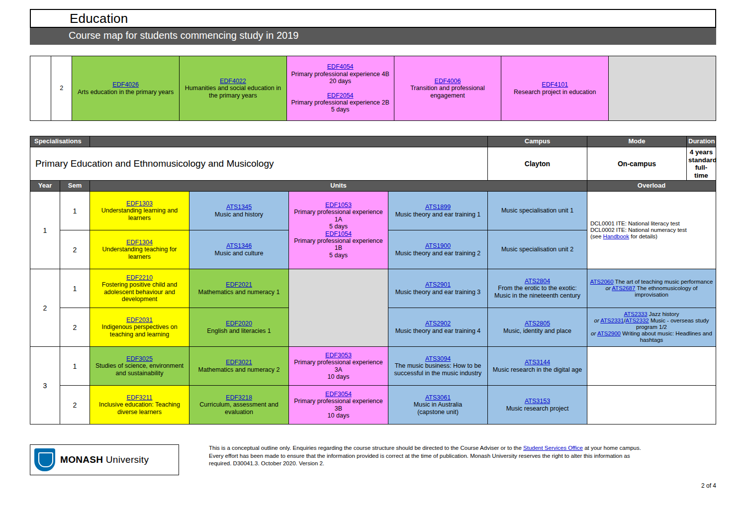Education
Course map for students commencing study in 2019
| | 2 | EDF4026 Arts education in the primary years | EDF4022 Humanities and social education in the primary years | EDF4054 Primary professional experience 4B 20 days EDF2054 Primary professional experience 2B 5 days | EDF4006 Transition and professional engagement | EDF4101 Research project in education | |
| Specialisations | | Campus | Mode | Duration |
| Primary Education and Ethnomusicology and Musicology | Clayton | On-campus | 4 years standard full-time |
| Year | Sem | Units | Overload |
| 1 | 1 | EDF1303 Understanding learning and learners | ATS1345 Music and history | EDF1053 Primary professional experience 1A 5 days EDF1054 Primary professional experience 1B 5 days | ATS1899 Music theory and ear training 1 | Music specialisation unit 1 | DCL0001 ITE: National literacy test DCL0002 ITE: National numeracy test (see Handbook for details) |
| 2 | EDF1304 Understanding teaching for learners | ATS1346 Music and culture | ATS1900 Music theory and ear training 2 | Music specialisation unit 2 |
| 2 | 1 | EDF2210 Fostering positive child and adolescent behaviour and development | EDF2021 Mathematics and numeracy 1 | | ATS2901 Music theory and ear training 3 | ATS2804 From the erotic to the exotic: Music in the nineteenth century | ATS2060 The art of teaching music performance or ATS2687 The ethnomusicology of improvisation |
| 2 | EDF2031 Indigenous perspectives on teaching and learning | EDF2020 English and literacies 1 | ATS2902 Music theory and ear training 4 | ATS2805 Music, identity and place | ATS2333 Jazz history or ATS2331 / ATS2332 Music - overseas study program 1/2 or ATS2900 Writing about music: Headlines and hashtags |
| 3 | 1 | EDF3025 Studies of science, environment and sustainability | EDF3021 Mathematics and numeracy 2 | EDF3053 Primary professional experience 3A 10 days | ATS3094 The music business: How to be successful in the music industry | ATS3144 Music research in the digital age | |
| 2 | EDF3211 Inclusive education: Teaching diverse learners | EDF3218 Curriculum, assessment and evaluation | EDF3054 Primary professional experience 3B 10 days | ATS3061 Music in Australia (capstone unit) | ATS3153 Music research project | |
MONASH University
This is a conceptual outline only. Enquiries regarding the course structure should be directed to the Course Adviser or to the Student Services Office at your home campus. Every effort has been made to ensure that the information provided is correct at the time of publication. Monash University reserves the right to alter this information as required. D30041.3. October 2020. Version 2.
2 of 4